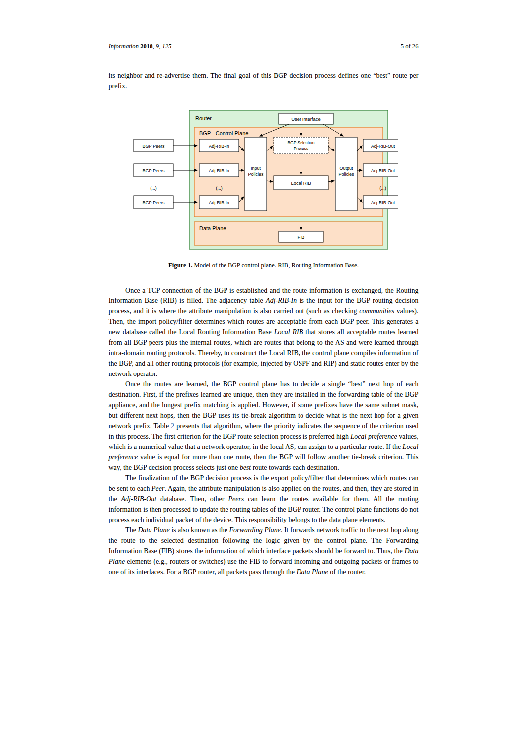Information 2018, 9, 125
5 of 26
its neighbor and re-advertise them. The final goal of this BGP decision process defines one “best” route per prefix.
Router User Interface BGP - Control Plane Data Plane FIB BGP Peers BGP Peers (...) BGP Peers Adj-RIB-In Adj-RIB-In (...) Adj-RIB-In Input Policies BGP Selection Process Local RIB Output Policies Adj-RIB-Out Adj-RIB-Out (...) Adj-RIB-Out BGP Peers
Figure 1. Model of the BGP control plane. RIB, Routing Information Base.
Once a TCP connection of the BGP is established and the route information is exchanged, the Routing Information Base (RIB) is filled. The adjacency table Adj-RIB-In is the input for the BGP routing decision process, and it is where the attribute manipulation is also carried out (such as checking communities values). Then, the import policy/filter determines which routes are acceptable from each BGP peer. This generates a new database called the Local Routing Information Base Local RIB that stores all acceptable routes learned from all BGP peers plus the internal routes, which are routes that belong to the AS and were learned through intra-domain routing protocols. Thereby, to construct the Local RIB, the control plane compiles information of the BGP, and all other routing protocols (for example, injected by OSPF and RIP) and static routes enter by the network operator.
Once the routes are learned, the BGP control plane has to decide a single “best” next hop of each destination. First, if the prefixes learned are unique, then they are installed in the forwarding table of the BGP appliance, and the longest prefix matching is applied. However, if some prefixes have the same subnet mask, but different next hops, then the BGP uses its tie-break algorithm to decide what is the next hop for a given network prefix. Table 2 presents that algorithm, where the priority indicates the sequence of the criterion used in this process. The first criterion for the BGP route selection process is preferred high Local preference values, which is a numerical value that a network operator, in the local AS, can assign to a particular route. If the Local preference value is equal for more than one route, then the BGP will follow another tie-break criterion. This way, the BGP decision process selects just one best route towards each destination.
The finalization of the BGP decision process is the export policy/filter that determines which routes can be sent to each Peer. Again, the attribute manipulation is also applied on the routes, and then, they are stored in the Adj-RIB-Out database. Then, other Peers can learn the routes available for them. All the routing information is then processed to update the routing tables of the BGP router. The control plane functions do not process each individual packet of the device. This responsibility belongs to the data plane elements.
The Data Plane is also known as the Forwarding Plane. It forwards network traffic to the next hop along the route to the selected destination following the logic given by the control plane. The Forwarding Information Base (FIB) stores the information of which interface packets should be forward to. Thus, the Data Plane elements (e.g., routers or switches) use the FIB to forward incoming and outgoing packets or frames to one of its interfaces. For a BGP router, all packets pass through the Data Plane of the router.